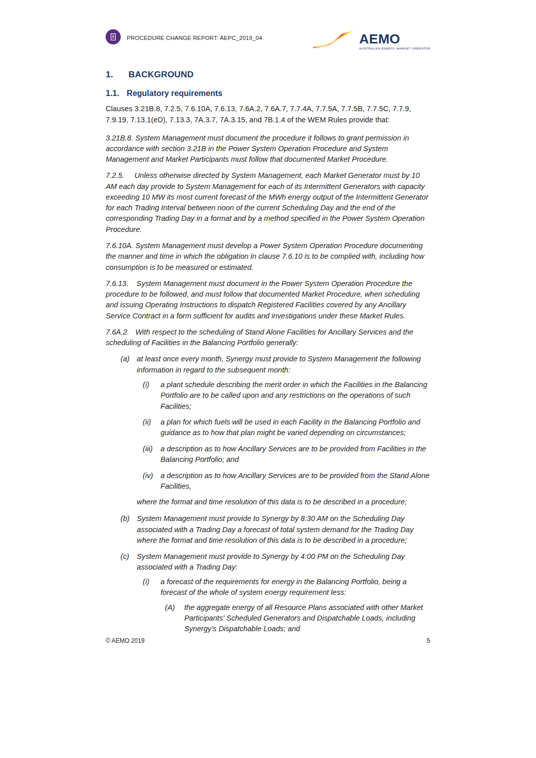PROCEDURE CHANGE REPORT: AEPC_2019_04
AEMO
AUSTRALIAN ENERGY MARKET OPERATOR
1. BACKGROUND
1.1. Regulatory requirements
Clauses 3.21B.8, 7.2.5, 7.6.10A, 7.6.13, 7.6A.2, 7.6A.7, 7.7.4A, 7.7.5A, 7.7.5B, 7.7.5C, 7.7.9, 7.9.19, 7.13.1(eD), 7.13.3, 7A.3.7, 7A.3.15, and 7B.1.4 of the WEM Rules provide that:
3.21B.8. System Management must document the procedure it follows to grant permission in accordance with section 3.21B in the Power System Operation Procedure and System Management and Market Participants must follow that documented Market Procedure.
7.2.5. Unless otherwise directed by System Management, each Market Generator must by 10 AM each day provide to System Management for each of its Intermittent Generators with capacity exceeding 10 MW its most current forecast of the MWh energy output of the Intermittent Generator for each Trading Interval between noon of the current Scheduling Day and the end of the corresponding Trading Day in a format and by a method specified in the Power System Operation Procedure.
7.6.10A. System Management must develop a Power System Operation Procedure documenting the manner and time in which the obligation in clause 7.6.10 is to be complied with, including how consumption is to be measured or estimated.
7.6.13. System Management must document in the Power System Operation Procedure the procedure to be followed, and must follow that documented Market Procedure, when scheduling and issuing Operating Instructions to dispatch Registered Facilities covered by any Ancillary Service Contract in a form sufficient for audits and investigations under these Market Rules.
7.6A.2. With respect to the scheduling of Stand Alone Facilities for Ancillary Services and the scheduling of Facilities in the Balancing Portfolio generally:
(a) at least once every month, Synergy must provide to System Management the following information in regard to the subsequent month:
(i) a plant schedule describing the merit order in which the Facilities in the Balancing Portfolio are to be called upon and any restrictions on the operations of such Facilities;
(ii) a plan for which fuels will be used in each Facility in the Balancing Portfolio and guidance as to how that plan might be varied depending on circumstances;
(iii) a description as to how Ancillary Services are to be provided from Facilities in the Balancing Portfolio; and
(iv) a description as to how Ancillary Services are to be provided from the Stand Alone Facilities,
where the format and time resolution of this data is to be described in a procedure;
(b) System Management must provide to Synergy by 8:30 AM on the Scheduling Day associated with a Trading Day a forecast of total system demand for the Trading Day where the format and time resolution of this data is to be described in a procedure;
(c) System Management must provide to Synergy by 4:00 PM on the Scheduling Day associated with a Trading Day:
(i) a forecast of the requirements for energy in the Balancing Portfolio, being a forecast of the whole of system energy requirement less:
(A) the aggregate energy of all Resource Plans associated with other Market Participants' Scheduled Generators and Dispatchable Loads, including Synergy's Dispatchable Loads; and
© AEMO 2019
5